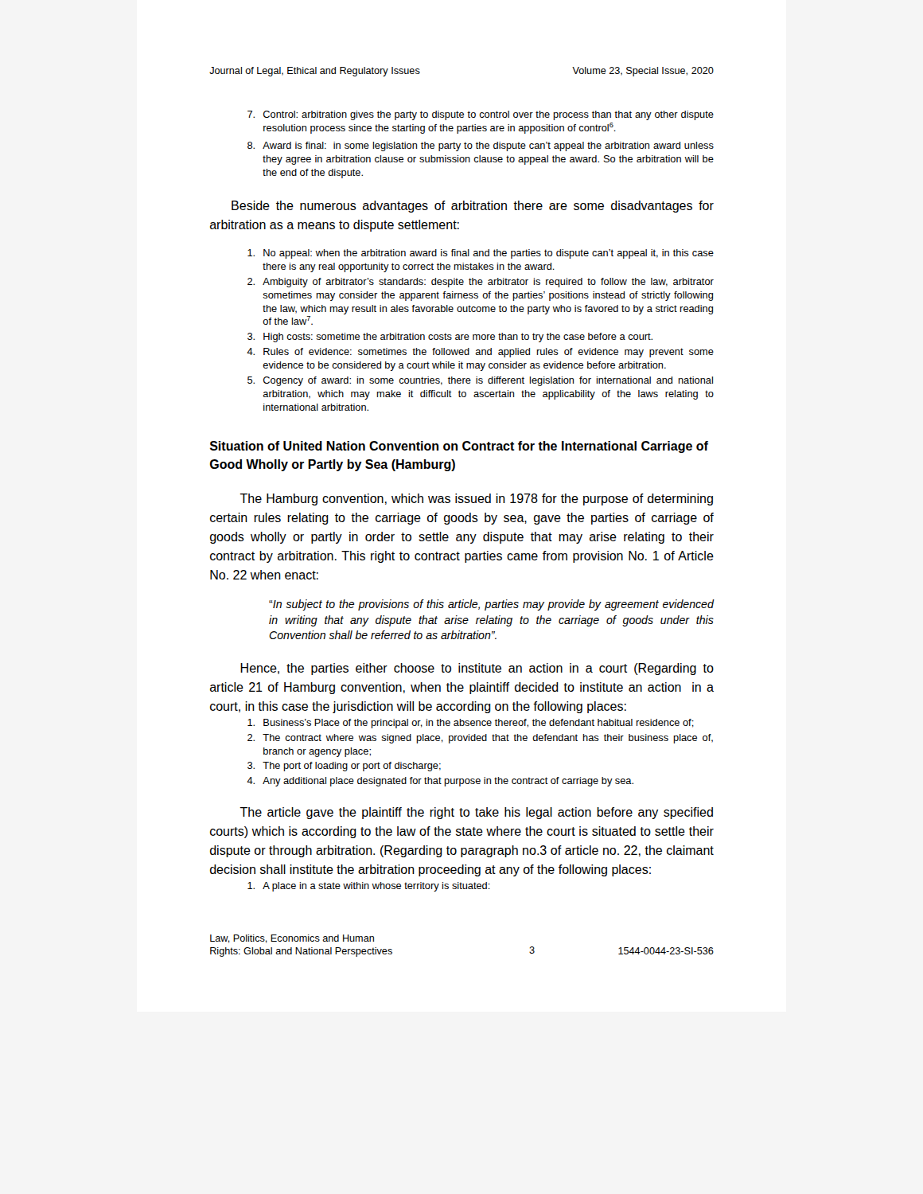Journal of Legal, Ethical and Regulatory Issues Volume 23, Special Issue, 2020
Control: arbitration gives the party to dispute to control over the process than that any other dispute resolution process since the starting of the parties are in apposition of control6.
Award is final: in some legislation the party to the dispute can’t appeal the arbitration award unless they agree in arbitration clause or submission clause to appeal the award. So the arbitration will be the end of the dispute.
Beside the numerous advantages of arbitration there are some disadvantages for arbitration as a means to dispute settlement:
No appeal: when the arbitration award is final and the parties to dispute can’t appeal it, in this case there is any real opportunity to correct the mistakes in the award.
Ambiguity of arbitrator’s standards: despite the arbitrator is required to follow the law, arbitrator sometimes may consider the apparent fairness of the parties’ positions instead of strictly following the law, which may result in ales favorable outcome to the party who is favored to by a strict reading of the law7.
High costs: sometime the arbitration costs are more than to try the case before a court.
Rules of evidence: sometimes the followed and applied rules of evidence may prevent some evidence to be considered by a court while it may consider as evidence before arbitration.
Cogency of award: in some countries, there is different legislation for international and national arbitration, which may make it difficult to ascertain the applicability of the laws relating to international arbitration.
Situation of United Nation Convention on Contract for the International Carriage of Good Wholly or Partly by Sea (Hamburg)
The Hamburg convention, which was issued in 1978 for the purpose of determining certain rules relating to the carriage of goods by sea, gave the parties of carriage of goods wholly or partly in order to settle any dispute that may arise relating to their contract by arbitration. This right to contract parties came from provision No. 1 of Article No. 22 when enact:
“In subject to the provisions of this article, parties may provide by agreement evidenced in writing that any dispute that arise relating to the carriage of goods under this Convention shall be referred to as arbitration”.
Hence, the parties either choose to institute an action in a court (Regarding to article 21 of Hamburg convention, when the plaintiff decided to institute an action in a court, in this case the jurisdiction will be according on the following places:
Business’s Place of the principal or, in the absence thereof, the defendant habitual residence of;
The contract where was signed place, provided that the defendant has their business place of, branch or agency place;
The port of loading or port of discharge;
Any additional place designated for that purpose in the contract of carriage by sea.
The article gave the plaintiff the right to take his legal action before any specified courts) which is according to the law of the state where the court is situated to settle their dispute or through arbitration. (Regarding to paragraph no.3 of article no. 22, the claimant decision shall institute the arbitration proceeding at any of the following places:
A place in a state within whose territory is situated:
Law, Politics, Economics and Human
Rights: Global and National Perspectives
3
1544-0044-23-SI-536